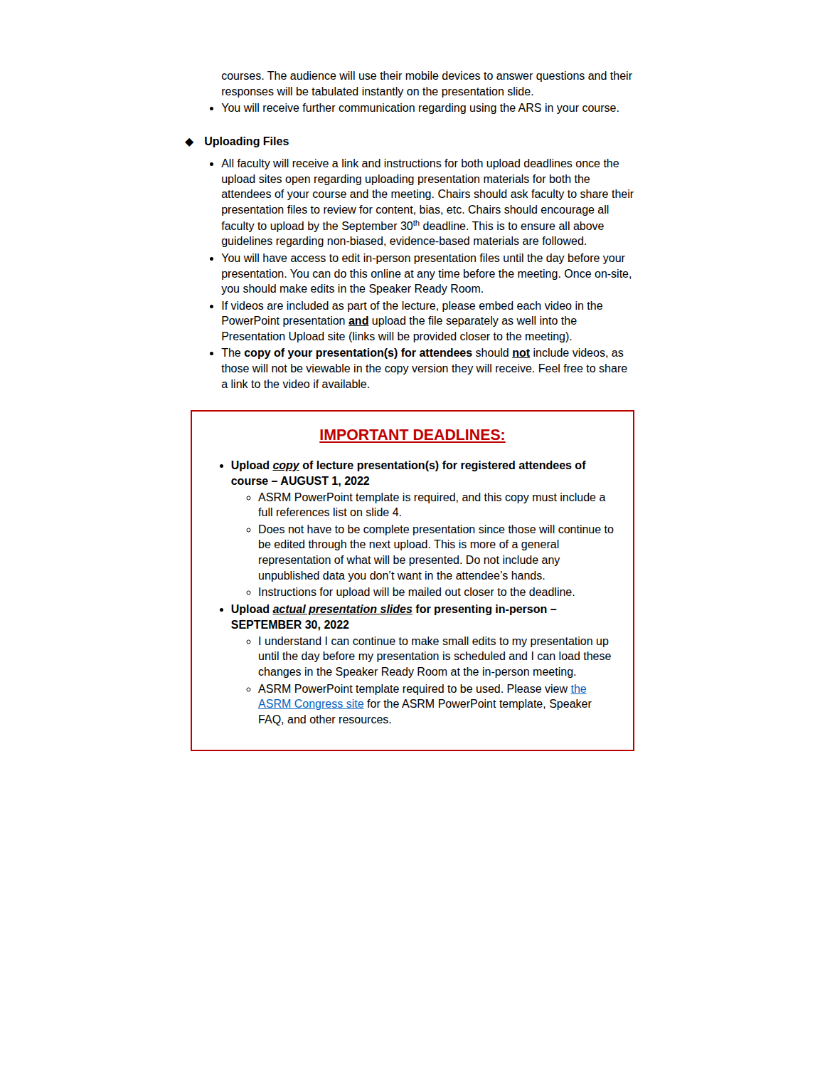courses. The audience will use their mobile devices to answer questions and their responses will be tabulated instantly on the presentation slide.
You will receive further communication regarding using the ARS in your course.
Uploading Files
All faculty will receive a link and instructions for both upload deadlines once the upload sites open regarding uploading presentation materials for both the attendees of your course and the meeting. Chairs should ask faculty to share their presentation files to review for content, bias, etc. Chairs should encourage all faculty to upload by the September 30th deadline. This is to ensure all above guidelines regarding non-biased, evidence-based materials are followed.
You will have access to edit in-person presentation files until the day before your presentation. You can do this online at any time before the meeting. Once on-site, you should make edits in the Speaker Ready Room.
If videos are included as part of the lecture, please embed each video in the PowerPoint presentation and upload the file separately as well into the Presentation Upload site (links will be provided closer to the meeting).
The copy of your presentation(s) for attendees should not include videos, as those will not be viewable in the copy version they will receive. Feel free to share a link to the video if available.
IMPORTANT DEADLINES:
Upload copy of lecture presentation(s) for registered attendees of course – AUGUST 1, 2022
ASRM PowerPoint template is required, and this copy must include a full references list on slide 4.
Does not have to be complete presentation since those will continue to be edited through the next upload. This is more of a general representation of what will be presented. Do not include any unpublished data you don’t want in the attendee’s hands.
Instructions for upload will be mailed out closer to the deadline.
Upload actual presentation slides for presenting in-person – SEPTEMBER 30, 2022
I understand I can continue to make small edits to my presentation up until the day before my presentation is scheduled and I can load these changes in the Speaker Ready Room at the in-person meeting.
ASRM PowerPoint template required to be used. Please view the ASRM Congress site for the ASRM PowerPoint template, Speaker FAQ, and other resources.